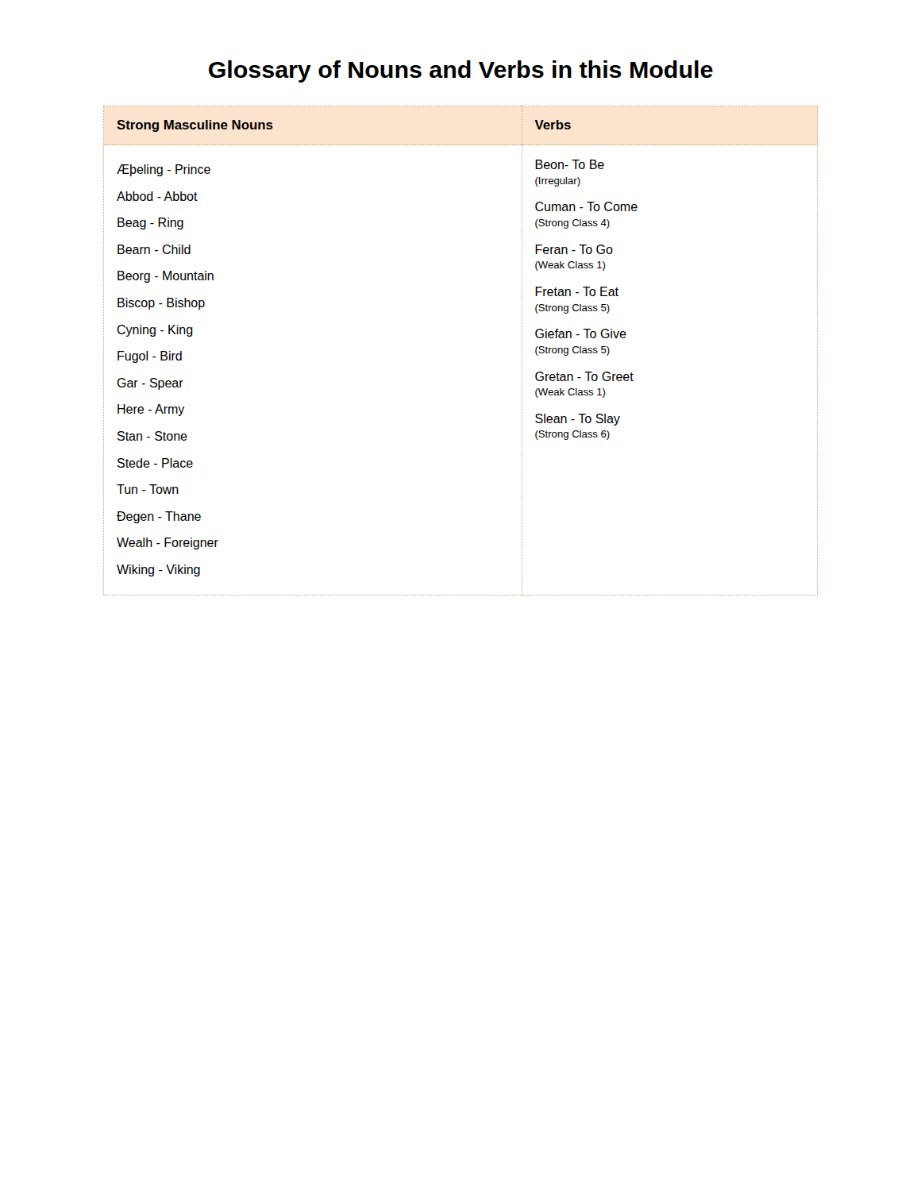Glossary of Nouns and Verbs in this Module
| Strong Masculine Nouns | Verbs |
| --- | --- |
| Æþeling - Prince Abbod - Abbot Beag - Ring Bearn - Child Beorg - Mountain Biscop - Bishop Cyning - King Fugol - Bird Gar - Spear Here - Army Stan - Stone Stede - Place Tun - Town Ðegen - Thane Wealh - Foreigner Wiking - Viking | Beon- To Be (Irregular) Cuman - To Come (Strong Class 4) Feran - To Go (Weak Class 1) Fretan - To Eat (Strong Class 5) Giefan - To Give (Strong Class 5) Gretan - To Greet (Weak Class 1) Slean - To Slay (Strong Class 6) |